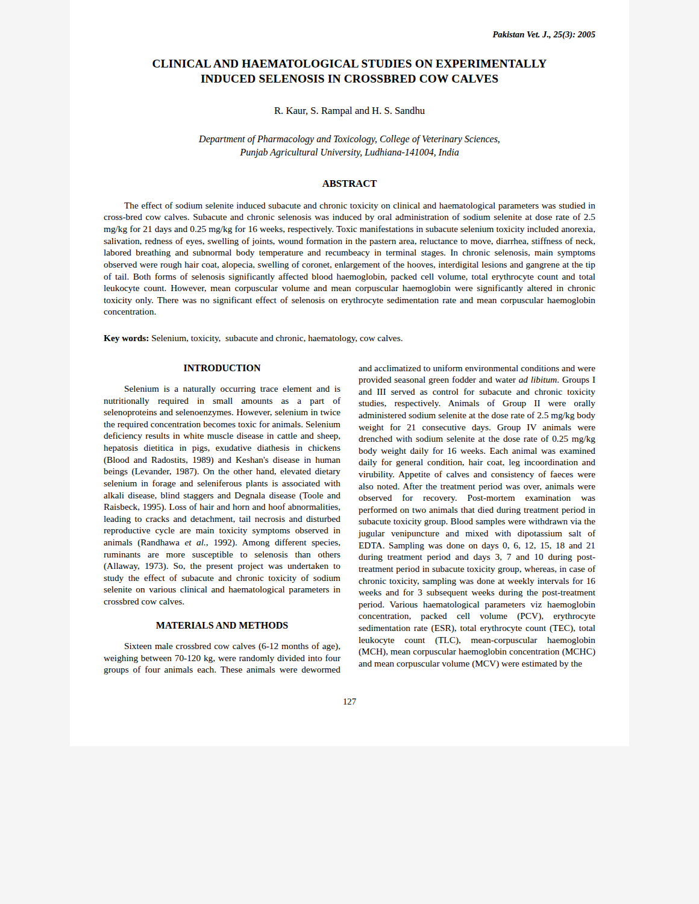Pakistan Vet. J., 25(3): 2005
CLINICAL AND HAEMATOLOGICAL STUDIES ON EXPERIMENTALLY
INDUCED SELENOSIS IN CROSSBRED COW CALVES
R. Kaur, S. Rampal and H. S. Sandhu
Department of Pharmacology and Toxicology, College of Veterinary Sciences,
Punjab Agricultural University, Ludhiana-141004, India
ABSTRACT
The effect of sodium selenite induced subacute and chronic toxicity on clinical and haematological parameters was studied in cross-bred cow calves. Subacute and chronic selenosis was induced by oral administration of sodium selenite at dose rate of 2.5 mg/kg for 21 days and 0.25 mg/kg for 16 weeks, respectively. Toxic manifestations in subacute selenium toxicity included anorexia, salivation, redness of eyes, swelling of joints, wound formation in the pastern area, reluctance to move, diarrhea, stiffness of neck, labored breathing and subnormal body temperature and recumbeacy in terminal stages. In chronic selenosis, main symptoms observed were rough hair coat, alopecia, swelling of coronet, enlargement of the hooves, interdigital lesions and gangrene at the tip of tail. Both forms of selenosis significantly affected blood haemoglobin, packed cell volume, total erythrocyte count and total leukocyte count. However, mean corpuscular volume and mean corpuscular haemoglobin were significantly altered in chronic toxicity only. There was no significant effect of selenosis on erythrocyte sedimentation rate and mean corpuscular haemoglobin concentration.
Key words: Selenium, toxicity, subacute and chronic, haematology, cow calves.
INTRODUCTION
Selenium is a naturally occurring trace element and is nutritionally required in small amounts as a part of selenoproteins and selenoenzymes. However, selenium in twice the required concentration becomes toxic for animals. Selenium deficiency results in white muscle disease in cattle and sheep, hepatosis dietitica in pigs, exudative diathesis in chickens (Blood and Radostits, 1989) and Keshan's disease in human beings (Levander, 1987). On the other hand, elevated dietary selenium in forage and seleniferous plants is associated with alkali disease, blind staggers and Degnala disease (Toole and Raisbeck, 1995). Loss of hair and horn and hoof abnormalities, leading to cracks and detachment, tail necrosis and disturbed reproductive cycle are main toxicity symptoms observed in animals (Randhawa et al., 1992). Among different species, ruminants are more susceptible to selenosis than others (Allaway, 1973). So, the present project was undertaken to study the effect of subacute and chronic toxicity of sodium selenite on various clinical and haematological parameters in crossbred cow calves.
MATERIALS AND METHODS
Sixteen male crossbred cow calves (6-12 months of age), weighing between 70-120 kg, were randomly divided into four groups of four animals each. These animals were dewormed and acclimatized to uniform environmental conditions and were provided seasonal green fodder and water ad libitum. Groups I and III served as control for subacute and chronic toxicity studies, respectively. Animals of Group II were orally administered sodium selenite at the dose rate of 2.5 mg/kg body weight for 21 consecutive days. Group IV animals were drenched with sodium selenite at the dose rate of 0.25 mg/kg body weight daily for 16 weeks. Each animal was examined daily for general condition, hair coat, leg incoordination and virubility. Appetite of calves and consistency of faeces were also noted. After the treatment period was over, animals were observed for recovery. Post-mortem examination was performed on two animals that died during treatment period in subacute toxicity group. Blood samples were withdrawn via the jugular venipuncture and mixed with dipotassium salt of EDTA. Sampling was done on days 0, 6, 12, 15, 18 and 21 during treatment period and days 3, 7 and 10 during post-treatment period in subacute toxicity group, whereas, in case of chronic toxicity, sampling was done at weekly intervals for 16 weeks and for 3 subsequent weeks during the post-treatment period. Various haematological parameters viz haemoglobin concentration, packed cell volume (PCV), erythrocyte sedimentation rate (ESR), total erythrocyte count (TEC), total leukocyte count (TLC), mean-corpuscular haemoglobin (MCH), mean corpuscular haemoglobin concentration (MCHC) and mean corpuscular volume (MCV) were estimated by the
127